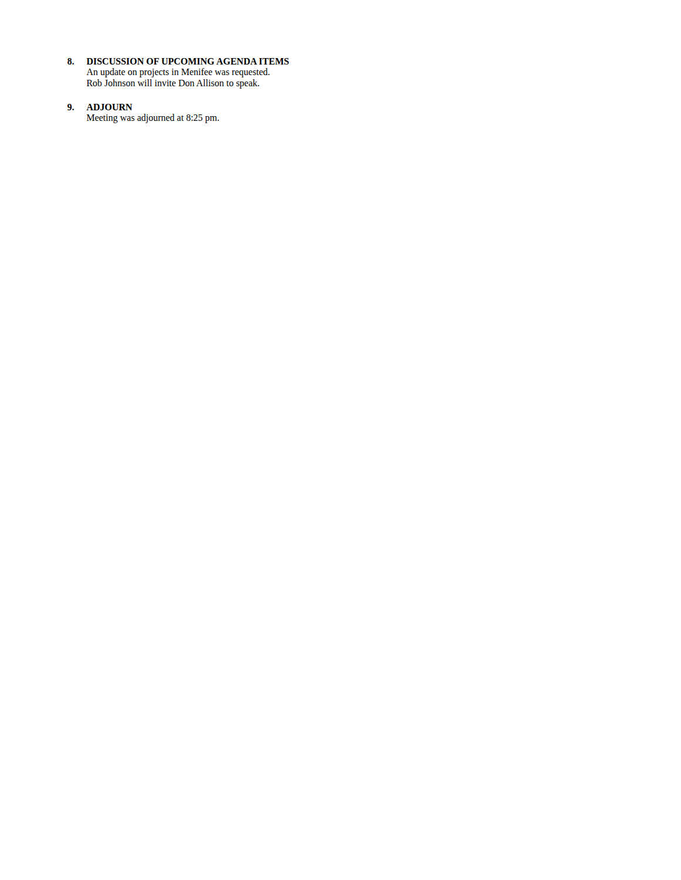8. DISCUSSION OF UPCOMING AGENDA ITEMS An update on projects in Menifee was requested. Rob Johnson will invite Don Allison to speak.
9. ADJOURN Meeting was adjourned at 8:25 pm.